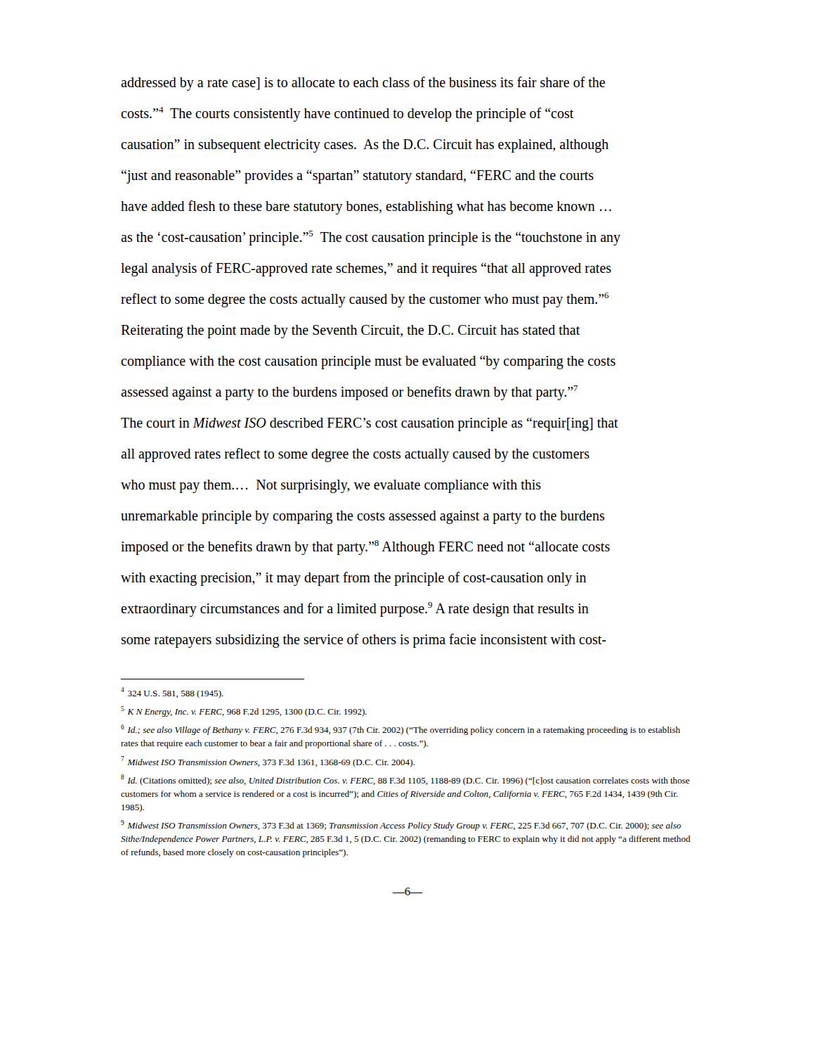addressed by a rate case] is to allocate to each class of the business its fair share of the
costs.”4 The courts consistently have continued to develop the principle of “cost
causation” in subsequent electricity cases. As the D.C. Circuit has explained, although
“just and reasonable” provides a “spartan” statutory standard, “FERC and the courts
have added flesh to these bare statutory bones, establishing what has become known …
as the ‘cost-causation’ principle.”5 The cost causation principle is the “touchstone in any
legal analysis of FERC-approved rate schemes,” and it requires “that all approved rates
reflect to some degree the costs actually caused by the customer who must pay them.”6
Reiterating the point made by the Seventh Circuit, the D.C. Circuit has stated that
compliance with the cost causation principle must be evaluated “by comparing the costs
assessed against a party to the burdens imposed or benefits drawn by that party.”7
The court in Midwest ISO described FERC’s cost causation principle as “requir[ing] that
all approved rates reflect to some degree the costs actually caused by the customers
who must pay them.… Not surprisingly, we evaluate compliance with this
unremarkable principle by comparing the costs assessed against a party to the burdens
imposed or the benefits drawn by that party.”8 Although FERC need not “allocate costs
with exacting precision,” it may depart from the principle of cost-causation only in
extraordinary circumstances and for a limited purpose.9 A rate design that results in
some ratepayers subsidizing the service of others is prima facie inconsistent with cost-
4 324 U.S. 581, 588 (1945).
5 K N Energy, Inc. v. FERC, 968 F.2d 1295, 1300 (D.C. Cir. 1992).
6 Id.; see also Village of Bethany v. FERC, 276 F.3d 934, 937 (7th Cir. 2002) (“The overriding policy concern in a ratemaking proceeding is to establish rates that require each customer to bear a fair and proportional share of . . . costs.”).
7 Midwest ISO Transmission Owners, 373 F.3d 1361, 1368-69 (D.C. Cir. 2004).
8 Id. (Citations omitted); see also, United Distribution Cos. v. FERC, 88 F.3d 1105, 1188-89 (D.C. Cir. 1996) (“[c]ost causation correlates costs with those customers for whom a service is rendered or a cost is incurred”); and Cities of Riverside and Colton, California v. FERC, 765 F.2d 1434, 1439 (9th Cir. 1985).
9 Midwest ISO Transmission Owners, 373 F.3d at 1369; Transmission Access Policy Study Group v. FERC, 225 F.3d 667, 707 (D.C. Cir. 2000); see also Sithe/Independence Power Partners, L.P. v. FERC, 285 F.3d 1, 5 (D.C. Cir. 2002) (remanding to FERC to explain why it did not apply “a different method of refunds, based more closely on cost-causation principles”).
—6—